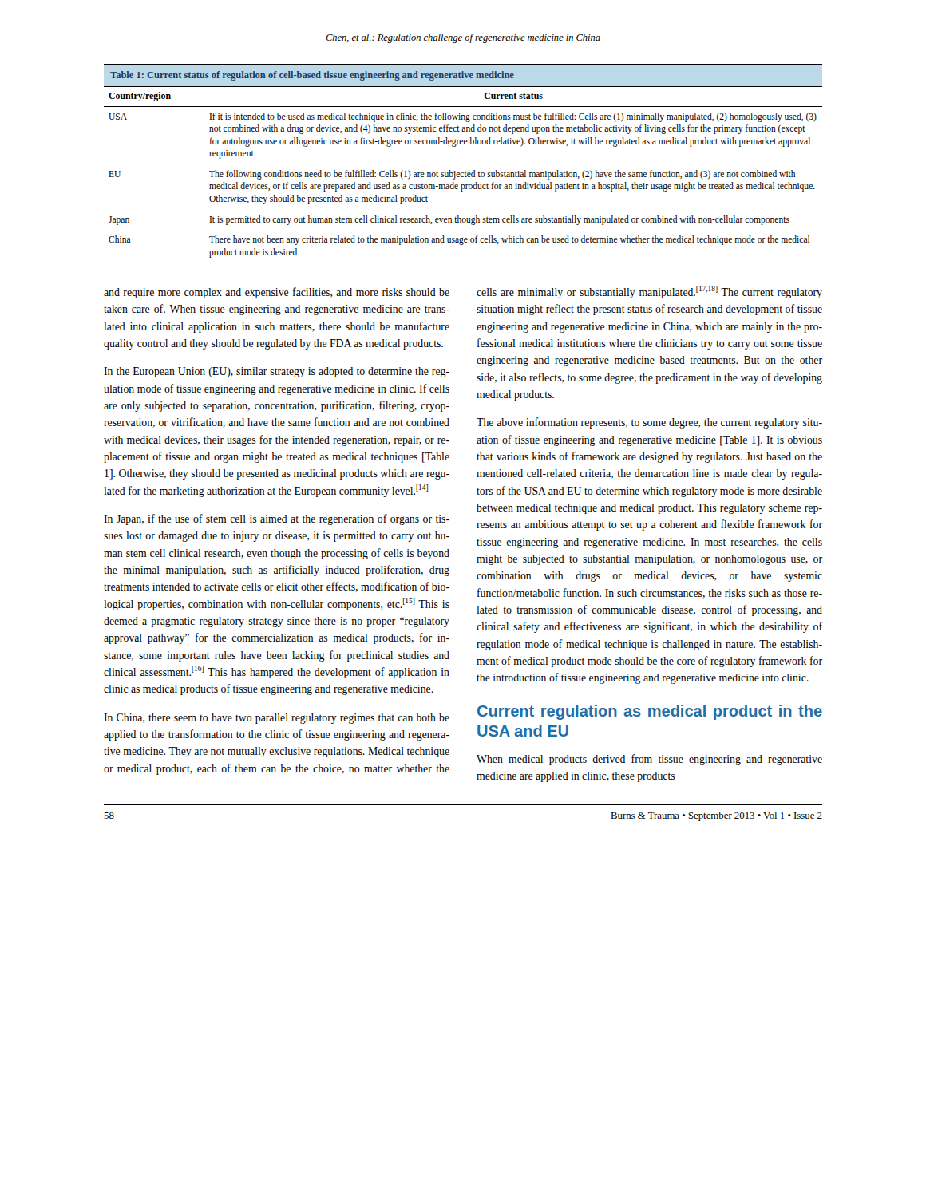Chen, et al.: Regulation challenge of regenerative medicine in China
Table 1: Current status of regulation of cell-based tissue engineering and regenerative medicine
| Country/region | Current status |
| --- | --- |
| USA | If it is intended to be used as medical technique in clinic, the following conditions must be fulfilled: Cells are (1) minimally manipulated, (2) homologously used, (3) not combined with a drug or device, and (4) have no systemic effect and do not depend upon the metabolic activity of living cells for the primary function (except for autologous use or allogeneic use in a first-degree or second-degree blood relative). Otherwise, it will be regulated as a medical product with premarket approval requirement |
| EU | The following conditions need to be fulfilled: Cells (1) are not subjected to substantial manipulation, (2) have the same function, and (3) are not combined with medical devices, or if cells are prepared and used as a custom-made product for an individual patient in a hospital, their usage might be treated as medical technique. Otherwise, they should be presented as a medicinal product |
| Japan | It is permitted to carry out human stem cell clinical research, even though stem cells are substantially manipulated or combined with non-cellular components |
| China | There have not been any criteria related to the manipulation and usage of cells, which can be used to determine whether the medical technique mode or the medical product mode is desired |
and require more complex and expensive facilities, and more risks should be taken care of. When tissue engineering and regenerative medicine are translated into clinical application in such matters, there should be manufacture quality control and they should be regulated by the FDA as medical products.
In the European Union (EU), similar strategy is adopted to determine the regulation mode of tissue engineering and regenerative medicine in clinic. If cells are only subjected to separation, concentration, purification, filtering, cryopreservation, or vitrification, and have the same function and are not combined with medical devices, their usages for the intended regeneration, repair, or replacement of tissue and organ might be treated as medical techniques [Table 1]. Otherwise, they should be presented as medicinal products which are regulated for the marketing authorization at the European community level.[14]
In Japan, if the use of stem cell is aimed at the regeneration of organs or tissues lost or damaged due to injury or disease, it is permitted to carry out human stem cell clinical research, even though the processing of cells is beyond the minimal manipulation, such as artificially induced proliferation, drug treatments intended to activate cells or elicit other effects, modification of biological properties, combination with non-cellular components, etc.[15] This is deemed a pragmatic regulatory strategy since there is no proper “regulatory approval pathway” for the commercialization as medical products, for instance, some important rules have been lacking for preclinical studies and clinical assessment.[16] This has hampered the development of application in clinic as medical products of tissue engineering and regenerative medicine.
In China, there seem to have two parallel regulatory regimes that can both be applied to the transformation to the clinic of tissue engineering and regenerative medicine. They are not mutually exclusive regulations. Medical technique or medical product, each of them can be the choice, no matter whether the cells are minimally or substantially manipulated.[17,18] The current regulatory situation might reflect the present status of research and development of tissue engineering and regenerative medicine in China, which are mainly in the professional medical institutions where the clinicians try to carry out some tissue engineering and regenerative medicine based treatments. But on the other side, it also reflects, to some degree, the predicament in the way of developing medical products.
The above information represents, to some degree, the current regulatory situation of tissue engineering and regenerative medicine [Table 1]. It is obvious that various kinds of framework are designed by regulators. Just based on the mentioned cell-related criteria, the demarcation line is made clear by regulators of the USA and EU to determine which regulatory mode is more desirable between medical technique and medical product. This regulatory scheme represents an ambitious attempt to set up a coherent and flexible framework for tissue engineering and regenerative medicine. In most researches, the cells might be subjected to substantial manipulation, or nonhomologous use, or combination with drugs or medical devices, or have systemic function/metabolic function. In such circumstances, the risks such as those related to transmission of communicable disease, control of processing, and clinical safety and effectiveness are significant, in which the desirability of regulation mode of medical technique is challenged in nature. The establishment of medical product mode should be the core of regulatory framework for the introduction of tissue engineering and regenerative medicine into clinic.
Current regulation as medical product in the USA and EU
When medical products derived from tissue engineering and regenerative medicine are applied in clinic, these products
58
Burns & Trauma • September 2013 • Vol 1 • Issue 2